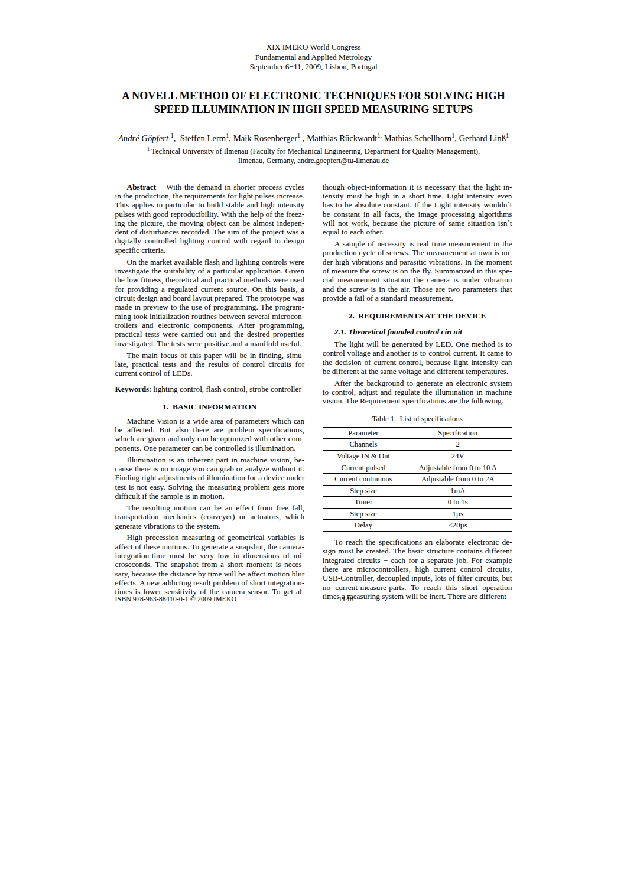XIX IMEKO World Congress
Fundamental and Applied Metrology
September 6−11, 2009, Lisbon, Portugal
A NOVELL METHOD OF ELECTRONIC TECHNIQUES FOR SOLVING HIGH SPEED ILLUMINATION IN HIGH SPEED MEASURING SETUPS
André Göpfert 1, Steffen Lerm1, Maik Rosenberger1 , Matthias Rückwardt1, Mathias Schellhorn1, Gerhard Linß1
1 Technical University of Ilmenau (Faculty for Mechanical Engineering, Department for Quality Management),
Ilmenau, Germany, andre.goepfert@tu-ilmenau.de
Abstract − With the demand in shorter process cycles in the production, the requirements for light pulses increase. This applies in particular to build stable and high intensity pulses with good reproducibility. With the help of the freezing the picture, the moving object can be almost independent of disturbances recorded. The aim of the project was a digitally controlled lighting control with regard to design specific criteria.
On the market available flash and lighting controls were investigate the suitability of a particular application. Given the low fitness, theoretical and practical methods were used for providing a regulated current source. On this basis, a circuit design and board layout prepared. The prototype was made in preview to the use of programming. The programming took initialization routines between several microcontrollers and electronic components. After programming, practical tests were carried out and the desired properties investigated. The tests were positive and a manifold useful.
The main focus of this paper will be in finding, simulate, practical tests and the results of control circuits for current control of LEDs.
Keywords: lighting control, flash control, strobe controller
1. BASIC INFORMATION
Machine Vision is a wide area of parameters which can be affected. But also there are problem specifications, which are given and only can be optimized with other components. One parameter can be controlled is illumination.
Illumination is an inherent part in machine vision, because there is no image you can grab or analyze without it. Finding right adjustments of illumination for a device under test is not easy. Solving the measuring problem gets more difficult if the sample is in motion.
The resulting motion can be an effect from free fall, transportation mechanics (conveyer) or actuators, which generate vibrations to the system.
High precession measuring of geometrical variables is affect of these motions. To generate a snapshot, the camera-integration-time must be very low in dimensions of microseconds. The snapshot from a short moment is necessary, because the distance by time will be affect motion blur effects. A new addicting result problem of short integration-times is lower sensitivity of the camera-sensor. To get although object-information it is necessary that the light intensity must be high in a short time. Light intensity even has to be absolute constant. If the Light intensity wouldn´t be constant in all facts, the image processing algorithms will not work, because the picture of same situation isn´t equal to each other.
A sample of necessity is real time measurement in the production cycle of screws. The measurement at own is under high vibrations and parasitic vibrations. In the moment of measure the screw is on the fly. Summarized in this special measurement situation the camera is under vibration and the screw is in the air. Those are two parameters that provide a fail of a standard measurement.
2. REQUIREMENTS AT THE DEVICE
2.1. Theoretical founded control circuit
The light will be generated by LED. One method is to control voltage and another is to control current. It came to the decision of current-control, because light intensity can be different at the same voltage and different temperatures.
After the background to generate an electronic system to control, adjust and regulate the illumination in machine vision. The Requirement specifications are the following.
Table 1. List of specifications
| Parameter | Specification |
| Channels | 2 |
| Voltage IN & Out | 24V |
| Current pulsed | Adjustable from 0 to 10 A |
| Current continuous | Adjustable from 0 to 2A |
| Step size | 1mA |
| Timer | 0 to 1s |
| Step size | 1µs |
| Delay | <20µs |
To reach the specifications an elaborate electronic design must be created. The basic structure contains different integrated circuits − each for a separate job. For example there are microcontrollers, high current control circuits, USB-Controller, decoupled inputs, lots of filter circuits, but no current-measure-parts. To reach this short operation times a measuring system will be inert. There are different
ISBN 978-963-88410-0-1 © 2009 IMEKO
1148